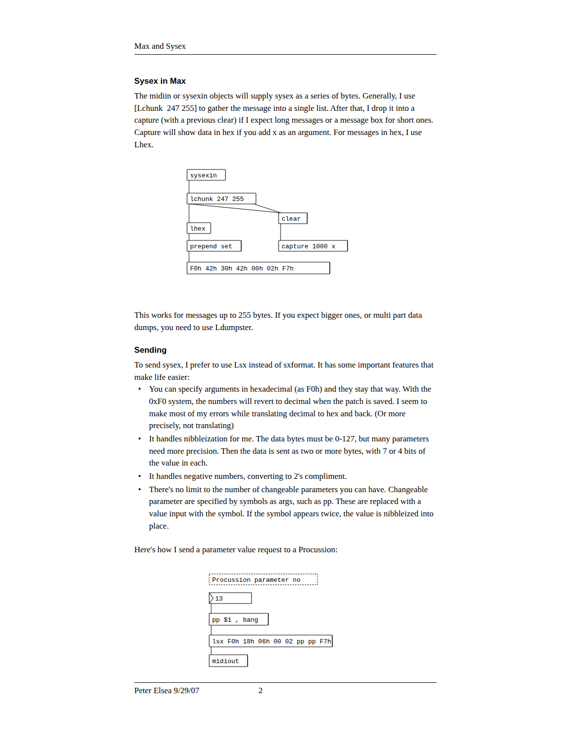Max and Sysex
Sysex in Max
The midiin or sysexin objects will supply sysex as a series of bytes. Generally, I use [Lchunk 247 255] to gather the message into a single list. After that, I drop it into a capture (with a previous clear) if I expect long messages or a message box for short ones. Capture will show data in hex if you add x as an argument. For messages in hex, I use Lhex.
sysexin lchunk 247 255 clear lhex capture 1000 x prepend set F0h 42h 30h 42h 00h 02h F7h
This works for messages up to 255 bytes. If you expect bigger ones, or multi part data dumps, you need to use Ldumpster.
Sending
To send sysex, I prefer to use Lsx instead of sxformat. It has some important features that make life easier:
You can specify arguments in hexadecimal (as F0h) and they stay that way. With the 0xF0 system, the numbers will revert to decimal when the patch is saved. I seem to make most of my errors while translating decimal to hex and back. (Or more precisely, not translating)
It handles nibbleization for me. The data bytes must be 0-127, but many parameters need more precision. Then the data is sent as two or more bytes, with 7 or 4 bits of the value in each.
It handles negative numbers, converting to 2's compliment.
There's no limit to the number of changeable parameters you can have. Changeable parameter are specified by symbols as args, such as pp. These are replaced with a value input with the symbol. If the symbol appears twice, the value is nibbleized into place.
Here's how I send a parameter value request to a Procussion:
Procussion parameter no 13 pp $1 , bang lsx F0h 18h 06h 00 02 pp pp F7h midiout
Peter Elsea 9/29/07 2